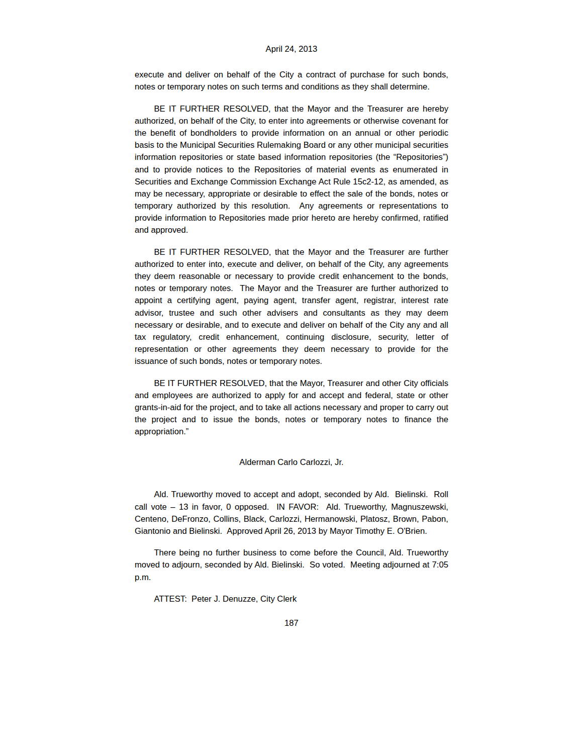April 24, 2013
execute and deliver on behalf of the City a contract of purchase for such bonds, notes or temporary notes on such terms and conditions as they shall determine.
BE IT FURTHER RESOLVED, that the Mayor and the Treasurer are hereby authorized, on behalf of the City, to enter into agreements or otherwise covenant for the benefit of bondholders to provide information on an annual or other periodic basis to the Municipal Securities Rulemaking Board or any other municipal securities information repositories or state based information repositories (the “Repositories”) and to provide notices to the Repositories of material events as enumerated in Securities and Exchange Commission Exchange Act Rule 15c2-12, as amended, as may be necessary, appropriate or desirable to effect the sale of the bonds, notes or temporary authorized by this resolution. Any agreements or representations to provide information to Repositories made prior hereto are hereby confirmed, ratified and approved.
BE IT FURTHER RESOLVED, that the Mayor and the Treasurer are further authorized to enter into, execute and deliver, on behalf of the City, any agreements they deem reasonable or necessary to provide credit enhancement to the bonds, notes or temporary notes. The Mayor and the Treasurer are further authorized to appoint a certifying agent, paying agent, transfer agent, registrar, interest rate advisor, trustee and such other advisers and consultants as they may deem necessary or desirable, and to execute and deliver on behalf of the City any and all tax regulatory, credit enhancement, continuing disclosure, security, letter of representation or other agreements they deem necessary to provide for the issuance of such bonds, notes or temporary notes.
BE IT FURTHER RESOLVED, that the Mayor, Treasurer and other City officials and employees are authorized to apply for and accept and federal, state or other grants-in-aid for the project, and to take all actions necessary and proper to carry out the project and to issue the bonds, notes or temporary notes to finance the appropriation.”
Alderman Carlo Carlozzi, Jr.
Ald. Trueworthy moved to accept and adopt, seconded by Ald. Bielinski. Roll call vote – 13 in favor, 0 opposed. IN FAVOR: Ald. Trueworthy, Magnuszewski, Centeno, DeFronzo, Collins, Black, Carlozzi, Hermanowski, Platosz, Brown, Pabon, Giantonio and Bielinski. Approved April 26, 2013 by Mayor Timothy E. O'Brien.
There being no further business to come before the Council, Ald. Trueworthy moved to adjourn, seconded by Ald. Bielinski. So voted. Meeting adjourned at 7:05 p.m.
ATTEST: Peter J. Denuzze, City Clerk
187